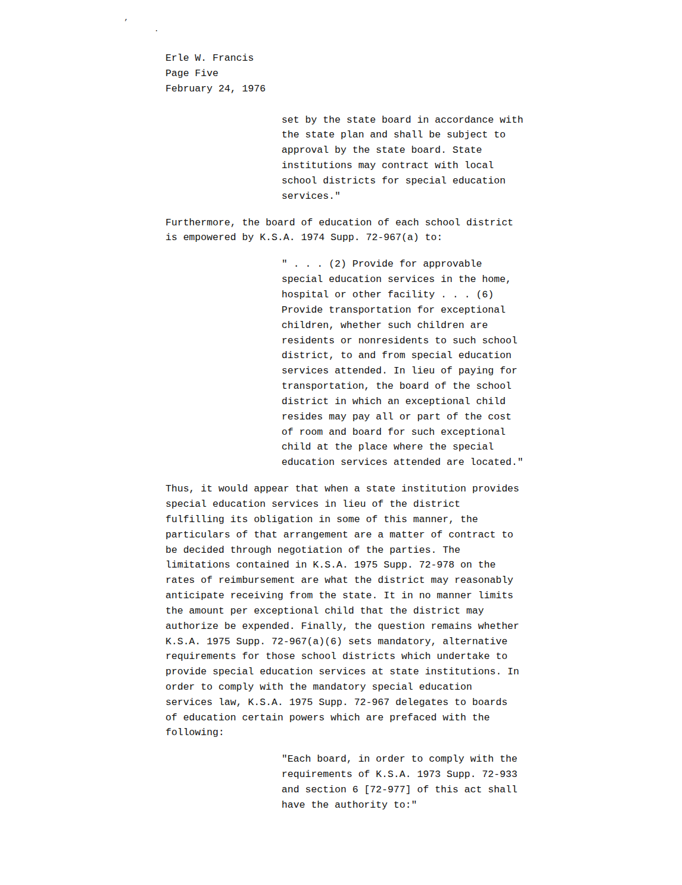, .
Erle W. Francis Page Five February 24, 1976
set by the state board in accordance with the state plan and shall be subject to approval by the state board. State institutions may contract with local school districts for special education services."
Furthermore, the board of education of each school district is empowered by K.S.A. 1974 Supp. 72-967(a) to:
" . . . (2) Provide for approvable special education services in the home, hospital or other facility . . . (6) Provide transportation for exceptional children, whether such children are residents or nonresidents to such school district, to and from special education services attended. In lieu of paying for transportation, the board of the school district in which an exceptional child resides may pay all or part of the cost of room and board for such exceptional child at the place where the special education services attended are located."
Thus, it would appear that when a state institution provides special education services in lieu of the district fulfilling its obligation in some of this manner, the particulars of that arrangement are a matter of contract to be decided through negotiation of the parties. The limitations contained in K.S.A. 1975 Supp. 72-978 on the rates of reimbursement are what the district may reasonably anticipate receiving from the state. It in no manner limits the amount per exceptional child that the district may authorize be expended. Finally, the question remains whether K.S.A. 1975 Supp. 72-967(a)(6) sets mandatory, alternative requirements for those school districts which undertake to provide special education services at state institutions. In order to comply with the mandatory special education services law, K.S.A. 1975 Supp. 72-967 delegates to boards of education certain powers which are prefaced with the following:
"Each board, in order to comply with the requirements of K.S.A. 1973 Supp. 72-933 and section 6 [72-977] of this act shall have the authority to:"